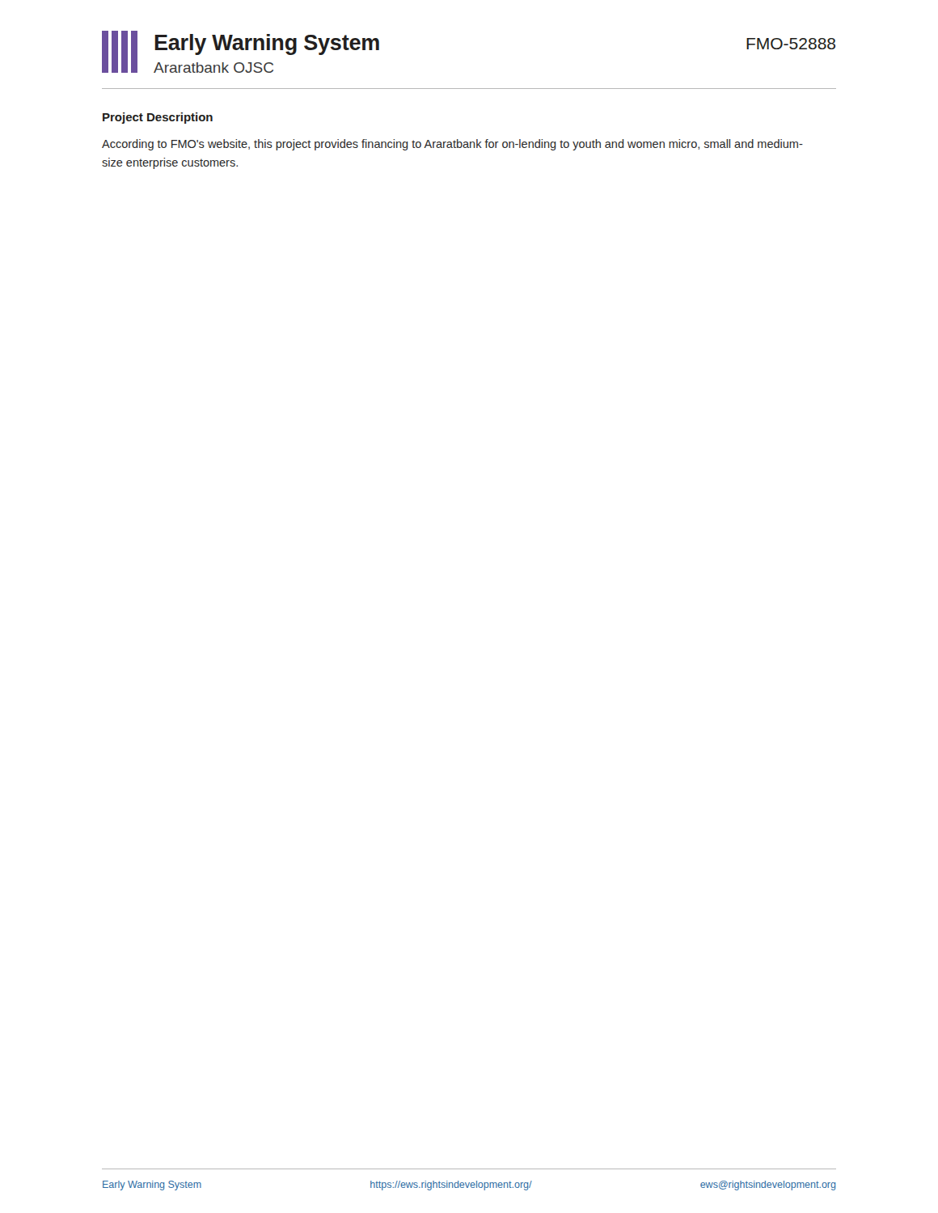Early Warning System
Araratbank OJSC
FMO-52888
Project Description
According to FMO's website, this project provides financing to Araratbank for on-lending to youth and women micro, small and medium-size enterprise customers.
Early Warning System https://ews.rightsindevelopment.org/ ews@rightsindevelopment.org